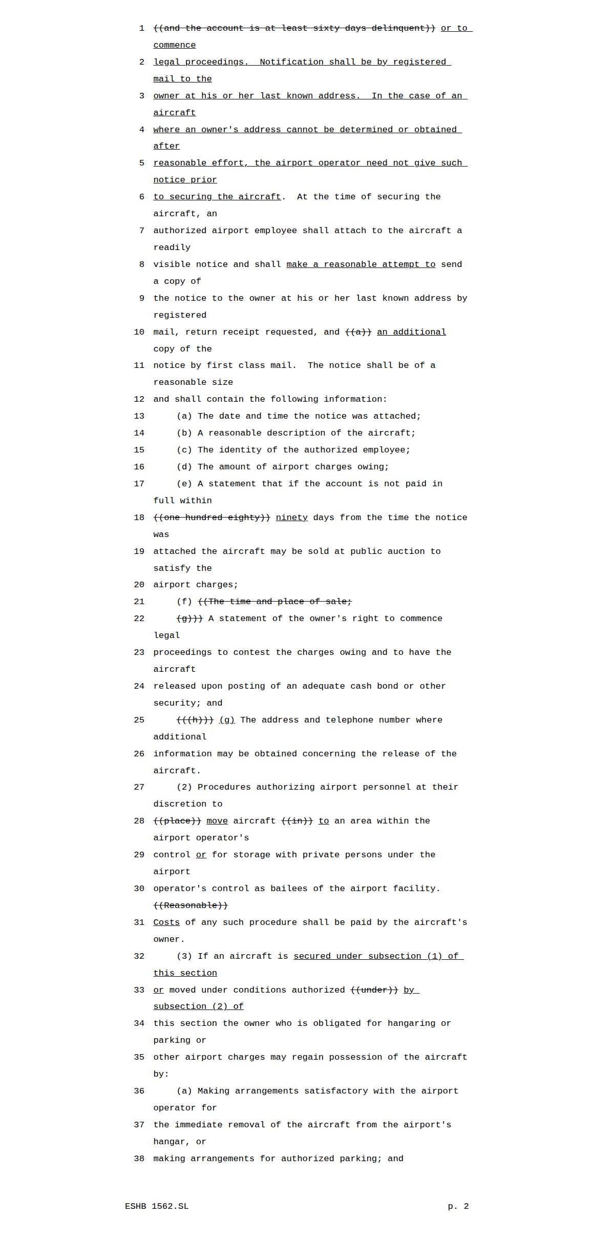((and the account is at least sixty days delinquent)) or to commence
legal proceedings. Notification shall be by registered mail to the
owner at his or her last known address. In the case of an aircraft
where an owner's address cannot be determined or obtained after
reasonable effort, the airport operator need not give such notice prior
to securing the aircraft. At the time of securing the aircraft, an
authorized airport employee shall attach to the aircraft a readily
visible notice and shall make a reasonable attempt to send a copy of
the notice to the owner at his or her last known address by registered
mail, return receipt requested, and ((a)) an additional copy of the
notice by first class mail. The notice shall be of a reasonable size
and shall contain the following information:
(a) The date and time the notice was attached;
(b) A reasonable description of the aircraft;
(c) The identity of the authorized employee;
(d) The amount of airport charges owing;
(e) A statement that if the account is not paid in full within
((one hundred eighty)) ninety days from the time the notice was
attached the aircraft may be sold at public auction to satisfy the
airport charges;
(f) ((The time and place of sale;
(g))) A statement of the owner's right to commence legal
proceedings to contest the charges owing and to have the aircraft
released upon posting of an adequate cash bond or other security; and
(((h))) (g) The address and telephone number where additional
information may be obtained concerning the release of the aircraft.
(2) Procedures authorizing airport personnel at their discretion to
((place)) move aircraft ((in)) to an area within the airport operator's
control or for storage with private persons under the airport
operator's control as bailees of the airport facility. ((Reasonable))
Costs of any such procedure shall be paid by the aircraft's owner.
(3) If an aircraft is secured under subsection (1) of this section
or moved under conditions authorized ((under)) by subsection (2) of
this section the owner who is obligated for hangaring or parking or
other airport charges may regain possession of the aircraft by:
(a) Making arrangements satisfactory with the airport operator for
the immediate removal of the aircraft from the airport's hangar, or
making arrangements for authorized parking; and
ESHB 1562.SL
p. 2